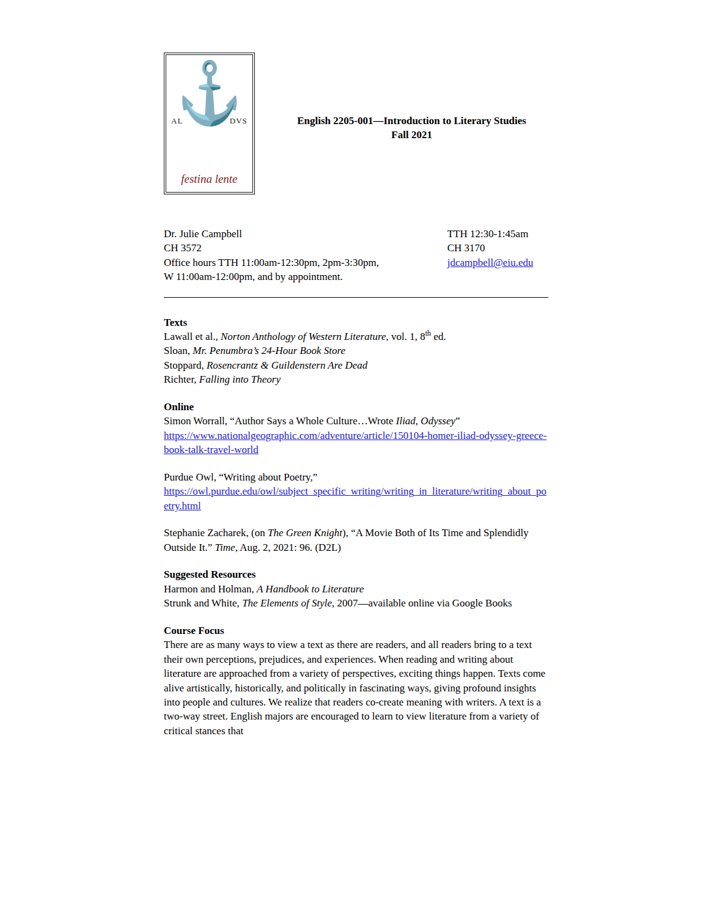⚓
AL DVS
festina lente
English 2205-001—Introduction to Literary Studies
Fall 2021
Dr. Julie Campbell
CH 3572
Office hours TTH 11:00am-12:30pm, 2pm-3:30pm,
W 11:00am-12:00pm, and by appointment.
TTH 12:30-1:45am
CH 3170
jdcampbell@eiu.edu
Texts
Lawall et al., Norton Anthology of Western Literature, vol. 1, 8th ed.
Sloan, Mr. Penumbra’s 24-Hour Book Store
Stoppard, Rosencrantz & Guildenstern Are Dead
Richter, Falling into Theory
Online
Simon Worrall, “Author Says a Whole Culture…Wrote Iliad, Odyssey”
https://www.nationalgeographic.com/adventure/article/150104-homer-iliad-odyssey-greece-book-talk-travel-world
Purdue Owl, “Writing about Poetry,”
https://owl.purdue.edu/owl/subject_specific_writing/writing_in_literature/writing_about_poetry.html
Stephanie Zacharek, (on The Green Knight), “A Movie Both of Its Time and Splendidly Outside It.” Time, Aug. 2, 2021: 96. (D2L)
Suggested Resources
Harmon and Holman, A Handbook to Literature
Strunk and White, The Elements of Style, 2007—available online via Google Books
Course Focus
There are as many ways to view a text as there are readers, and all readers bring to a text their own perceptions, prejudices, and experiences. When reading and writing about literature are approached from a variety of perspectives, exciting things happen. Texts come alive artistically, historically, and politically in fascinating ways, giving profound insights into people and cultures. We realize that readers co-create meaning with writers. A text is a two-way street. English majors are encouraged to learn to view literature from a variety of critical stances that